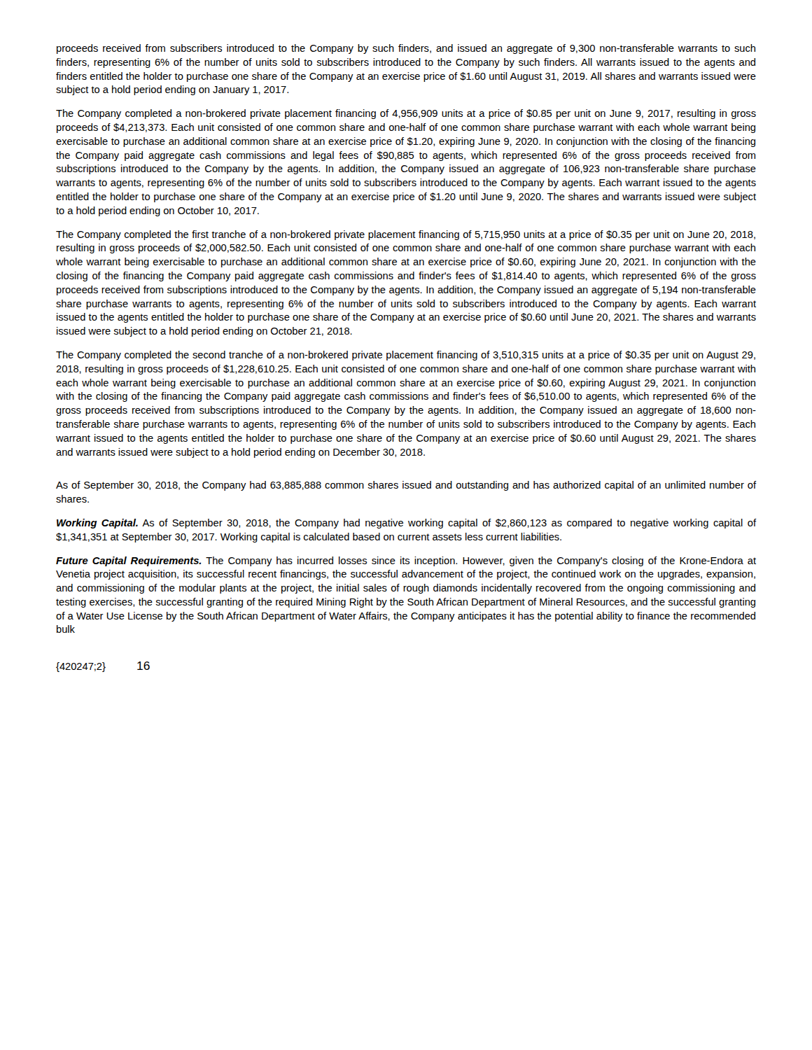proceeds received from subscribers introduced to the Company by such finders, and issued an aggregate of 9,300 non-transferable warrants to such finders, representing 6% of the number of units sold to subscribers introduced to the Company by such finders. All warrants issued to the agents and finders entitled the holder to purchase one share of the Company at an exercise price of $1.60 until August 31, 2019. All shares and warrants issued were subject to a hold period ending on January 1, 2017.
The Company completed a non-brokered private placement financing of 4,956,909 units at a price of $0.85 per unit on June 9, 2017, resulting in gross proceeds of $4,213,373. Each unit consisted of one common share and one-half of one common share purchase warrant with each whole warrant being exercisable to purchase an additional common share at an exercise price of $1.20, expiring June 9, 2020. In conjunction with the closing of the financing the Company paid aggregate cash commissions and legal fees of $90,885 to agents, which represented 6% of the gross proceeds received from subscriptions introduced to the Company by the agents. In addition, the Company issued an aggregate of 106,923 non-transferable share purchase warrants to agents, representing 6% of the number of units sold to subscribers introduced to the Company by agents. Each warrant issued to the agents entitled the holder to purchase one share of the Company at an exercise price of $1.20 until June 9, 2020. The shares and warrants issued were subject to a hold period ending on October 10, 2017.
The Company completed the first tranche of a non-brokered private placement financing of 5,715,950 units at a price of $0.35 per unit on June 20, 2018, resulting in gross proceeds of $2,000,582.50. Each unit consisted of one common share and one-half of one common share purchase warrant with each whole warrant being exercisable to purchase an additional common share at an exercise price of $0.60, expiring June 20, 2021. In conjunction with the closing of the financing the Company paid aggregate cash commissions and finder's fees of $1,814.40 to agents, which represented 6% of the gross proceeds received from subscriptions introduced to the Company by the agents. In addition, the Company issued an aggregate of 5,194 non-transferable share purchase warrants to agents, representing 6% of the number of units sold to subscribers introduced to the Company by agents. Each warrant issued to the agents entitled the holder to purchase one share of the Company at an exercise price of $0.60 until June 20, 2021. The shares and warrants issued were subject to a hold period ending on October 21, 2018.
The Company completed the second tranche of a non-brokered private placement financing of 3,510,315 units at a price of $0.35 per unit on August 29, 2018, resulting in gross proceeds of $1,228,610.25. Each unit consisted of one common share and one-half of one common share purchase warrant with each whole warrant being exercisable to purchase an additional common share at an exercise price of $0.60, expiring August 29, 2021. In conjunction with the closing of the financing the Company paid aggregate cash commissions and finder's fees of $6,510.00 to agents, which represented 6% of the gross proceeds received from subscriptions introduced to the Company by the agents. In addition, the Company issued an aggregate of 18,600 non-transferable share purchase warrants to agents, representing 6% of the number of units sold to subscribers introduced to the Company by agents. Each warrant issued to the agents entitled the holder to purchase one share of the Company at an exercise price of $0.60 until August 29, 2021. The shares and warrants issued were subject to a hold period ending on December 30, 2018.
As of September 30, 2018, the Company had 63,885,888 common shares issued and outstanding and has authorized capital of an unlimited number of shares.
Working Capital. As of September 30, 2018, the Company had negative working capital of $2,860,123 as compared to negative working capital of $1,341,351 at September 30, 2017. Working capital is calculated based on current assets less current liabilities.
Future Capital Requirements. The Company has incurred losses since its inception. However, given the Company's closing of the Krone-Endora at Venetia project acquisition, its successful recent financings, the successful advancement of the project, the continued work on the upgrades, expansion, and commissioning of the modular plants at the project, the initial sales of rough diamonds incidentally recovered from the ongoing commissioning and testing exercises, the successful granting of the required Mining Right by the South African Department of Mineral Resources, and the successful granting of a Water Use License by the South African Department of Water Affairs, the Company anticipates it has the potential ability to finance the recommended bulk
{420247;2} 16